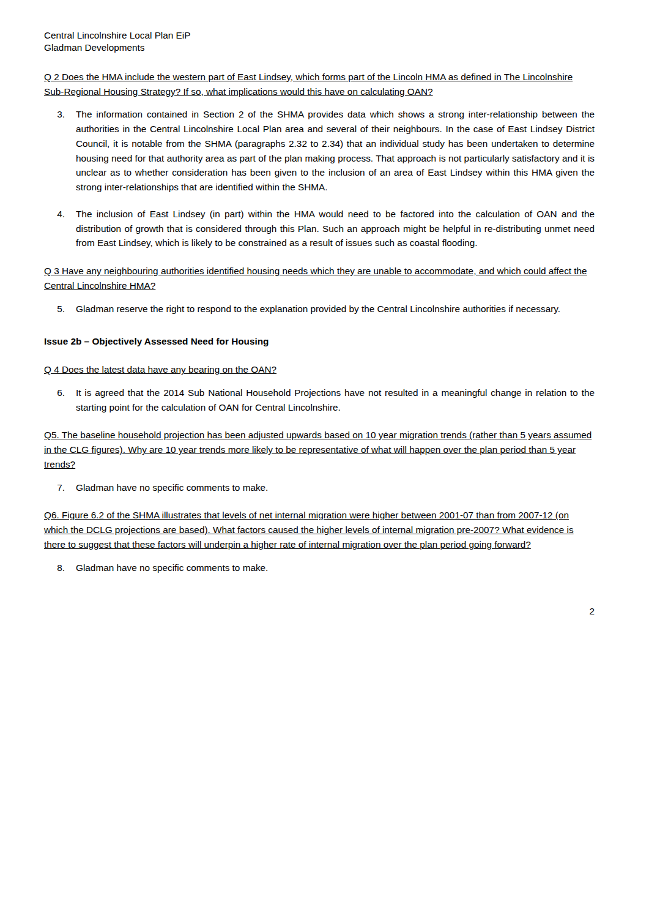Central Lincolnshire Local Plan EiP
Gladman Developments
Q 2 Does the HMA include the western part of East Lindsey, which forms part of the Lincoln HMA as defined in The Lincolnshire Sub-Regional Housing Strategy? If so, what implications would this have on calculating OAN?
3. The information contained in Section 2 of the SHMA provides data which shows a strong inter-relationship between the authorities in the Central Lincolnshire Local Plan area and several of their neighbours. In the case of East Lindsey District Council, it is notable from the SHMA (paragraphs 2.32 to 2.34) that an individual study has been undertaken to determine housing need for that authority area as part of the plan making process. That approach is not particularly satisfactory and it is unclear as to whether consideration has been given to the inclusion of an area of East Lindsey within this HMA given the strong inter-relationships that are identified within the SHMA.
4. The inclusion of East Lindsey (in part) within the HMA would need to be factored into the calculation of OAN and the distribution of growth that is considered through this Plan. Such an approach might be helpful in re-distributing unmet need from East Lindsey, which is likely to be constrained as a result of issues such as coastal flooding.
Q 3 Have any neighbouring authorities identified housing needs which they are unable to accommodate, and which could affect the Central Lincolnshire HMA?
5. Gladman reserve the right to respond to the explanation provided by the Central Lincolnshire authorities if necessary.
Issue 2b – Objectively Assessed Need for Housing
Q 4 Does the latest data have any bearing on the OAN?
6. It is agreed that the 2014 Sub National Household Projections have not resulted in a meaningful change in relation to the starting point for the calculation of OAN for Central Lincolnshire.
Q5. The baseline household projection has been adjusted upwards based on 10 year migration trends (rather than 5 years assumed in the CLG figures). Why are 10 year trends more likely to be representative of what will happen over the plan period than 5 year trends?
7. Gladman have no specific comments to make.
Q6. Figure 6.2 of the SHMA illustrates that levels of net internal migration were higher between 2001-07 than from 2007-12 (on which the DCLG projections are based). What factors caused the higher levels of internal migration pre-2007? What evidence is there to suggest that these factors will underpin a higher rate of internal migration over the plan period going forward?
8. Gladman have no specific comments to make.
2